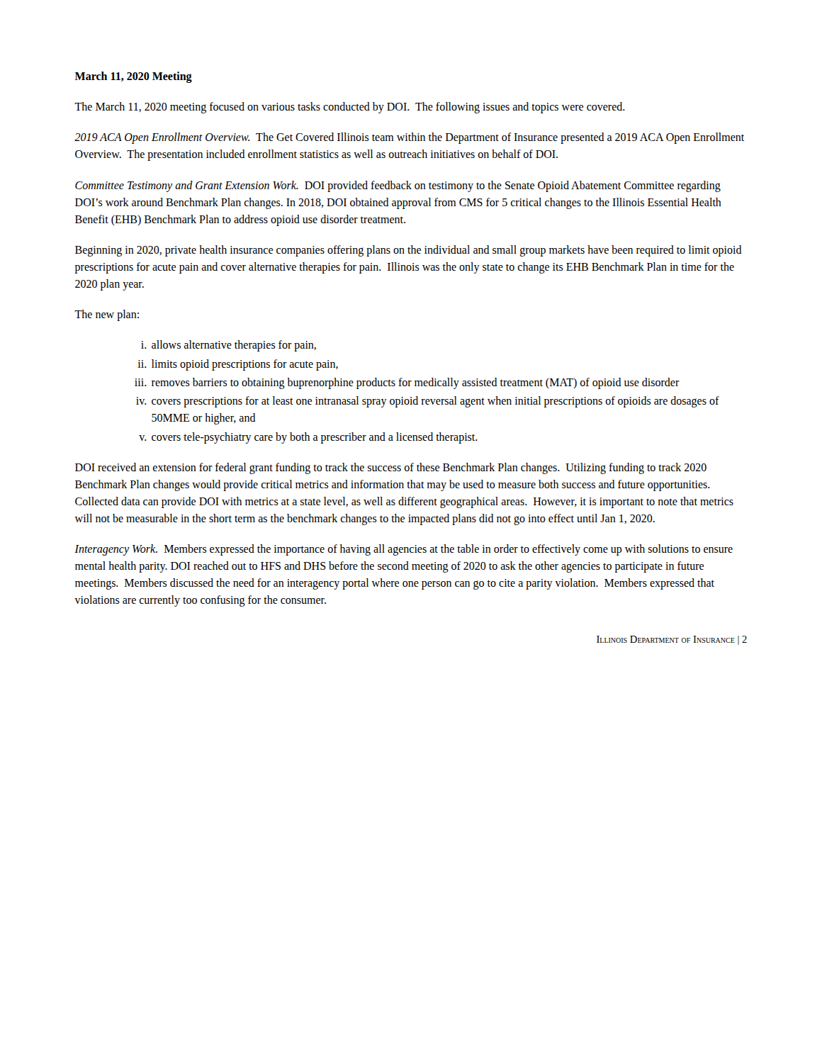March 11, 2020 Meeting
The March 11, 2020 meeting focused on various tasks conducted by DOI. The following issues and topics were covered.
2019 ACA Open Enrollment Overview. The Get Covered Illinois team within the Department of Insurance presented a 2019 ACA Open Enrollment Overview. The presentation included enrollment statistics as well as outreach initiatives on behalf of DOI.
Committee Testimony and Grant Extension Work. DOI provided feedback on testimony to the Senate Opioid Abatement Committee regarding DOI’s work around Benchmark Plan changes. In 2018, DOI obtained approval from CMS for 5 critical changes to the Illinois Essential Health Benefit (EHB) Benchmark Plan to address opioid use disorder treatment.
Beginning in 2020, private health insurance companies offering plans on the individual and small group markets have been required to limit opioid prescriptions for acute pain and cover alternative therapies for pain. Illinois was the only state to change its EHB Benchmark Plan in time for the 2020 plan year.
The new plan:
allows alternative therapies for pain,
limits opioid prescriptions for acute pain,
removes barriers to obtaining buprenorphine products for medically assisted treatment (MAT) of opioid use disorder
covers prescriptions for at least one intranasal spray opioid reversal agent when initial prescriptions of opioids are dosages of 50MME or higher, and
covers tele-psychiatry care by both a prescriber and a licensed therapist.
DOI received an extension for federal grant funding to track the success of these Benchmark Plan changes. Utilizing funding to track 2020 Benchmark Plan changes would provide critical metrics and information that may be used to measure both success and future opportunities. Collected data can provide DOI with metrics at a state level, as well as different geographical areas. However, it is important to note that metrics will not be measurable in the short term as the benchmark changes to the impacted plans did not go into effect until Jan 1, 2020.
Interagency Work. Members expressed the importance of having all agencies at the table in order to effectively come up with solutions to ensure mental health parity. DOI reached out to HFS and DHS before the second meeting of 2020 to ask the other agencies to participate in future meetings. Members discussed the need for an interagency portal where one person can go to cite a parity violation. Members expressed that violations are currently too confusing for the consumer.
Illinois Department of Insurance | 2